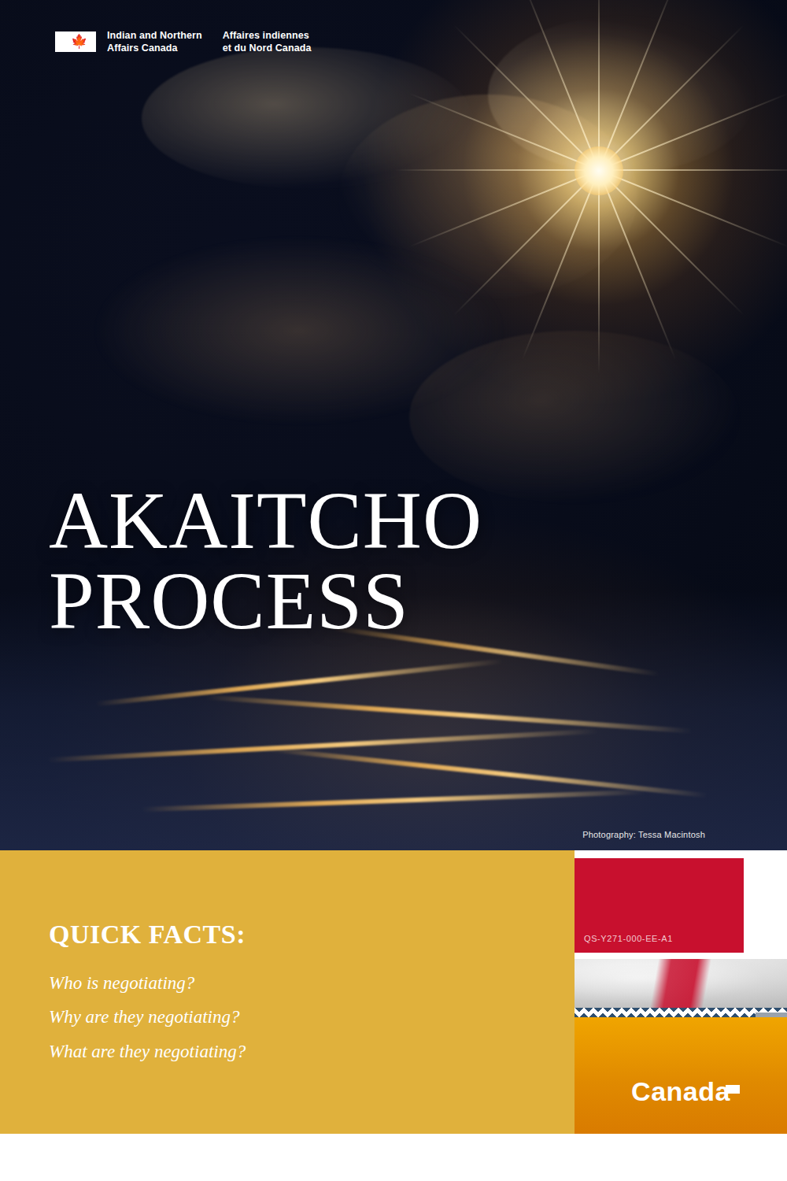🍁
Indian and Northern Affairs Canada
Affaires indiennes et du Nord Canada
AKAITCHOPROCESS
Photography: Tessa Macintosh
QUICK FACTS:
Who is negotiating?
Why are they negotiating?
What are they negotiating?
QS-Y271-000-EE-A1
Canada